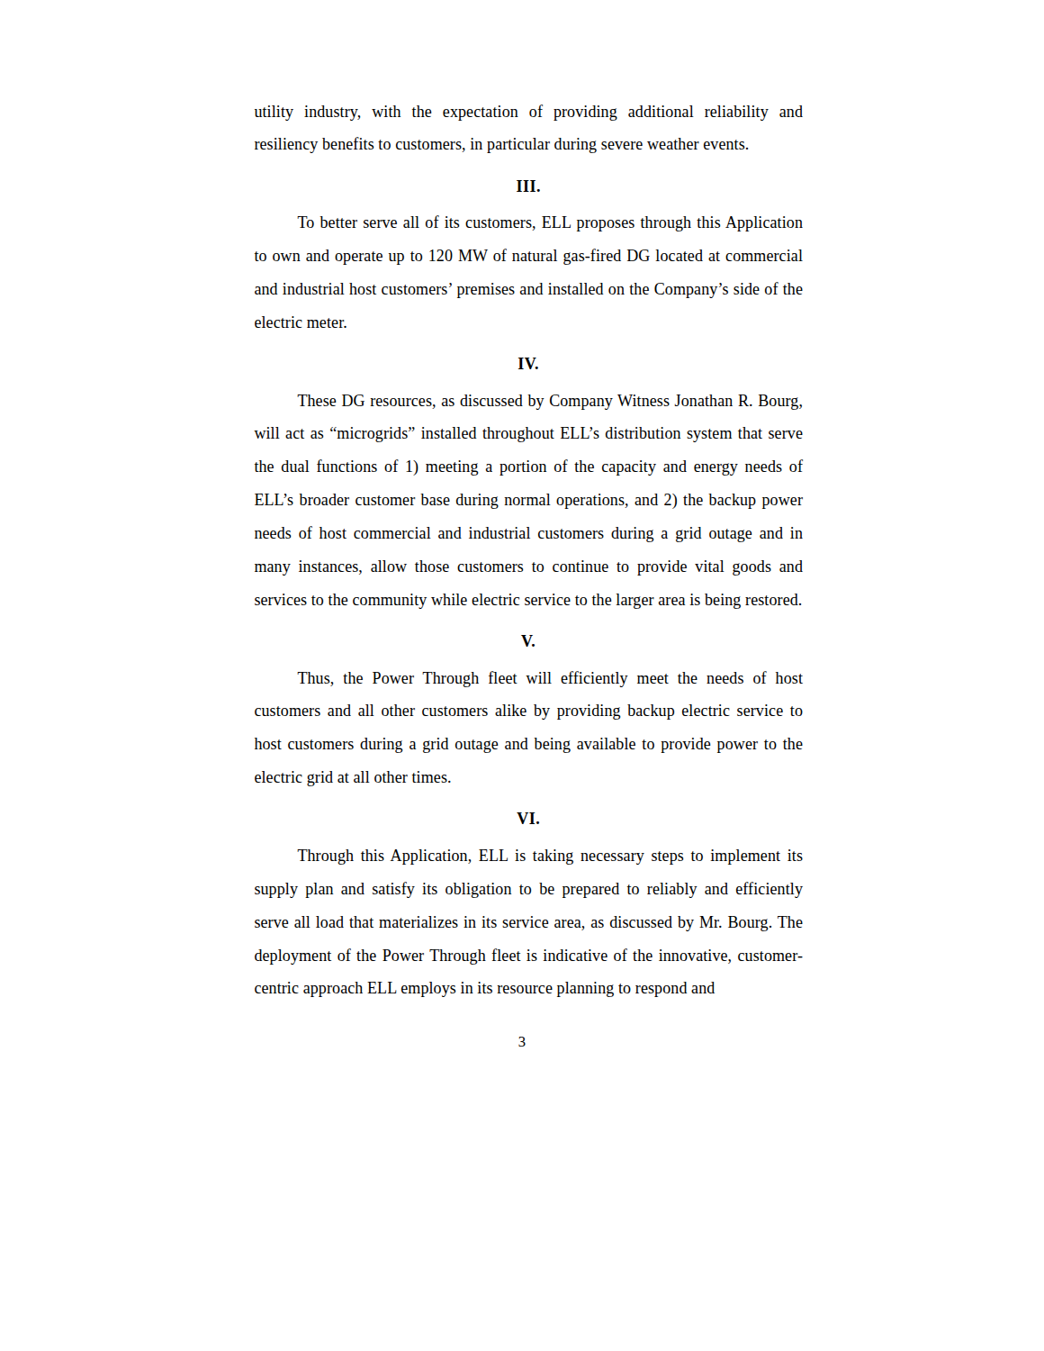utility industry, with the expectation of providing additional reliability and resiliency benefits to customers, in particular during severe weather events.
III.
To better serve all of its customers, ELL proposes through this Application to own and operate up to 120 MW of natural gas-fired DG located at commercial and industrial host customers’ premises and installed on the Company’s side of the electric meter.
IV.
These DG resources, as discussed by Company Witness Jonathan R. Bourg, will act as “microgrids” installed throughout ELL’s distribution system that serve the dual functions of 1) meeting a portion of the capacity and energy needs of ELL’s broader customer base during normal operations, and 2) the backup power needs of host commercial and industrial customers during a grid outage and in many instances, allow those customers to continue to provide vital goods and services to the community while electric service to the larger area is being restored.
V.
Thus, the Power Through fleet will efficiently meet the needs of host customers and all other customers alike by providing backup electric service to host customers during a grid outage and being available to provide power to the electric grid at all other times.
VI.
Through this Application, ELL is taking necessary steps to implement its supply plan and satisfy its obligation to be prepared to reliably and efficiently serve all load that materializes in its service area, as discussed by Mr. Bourg. The deployment of the Power Through fleet is indicative of the innovative, customer-centric approach ELL employs in its resource planning to respond and
3